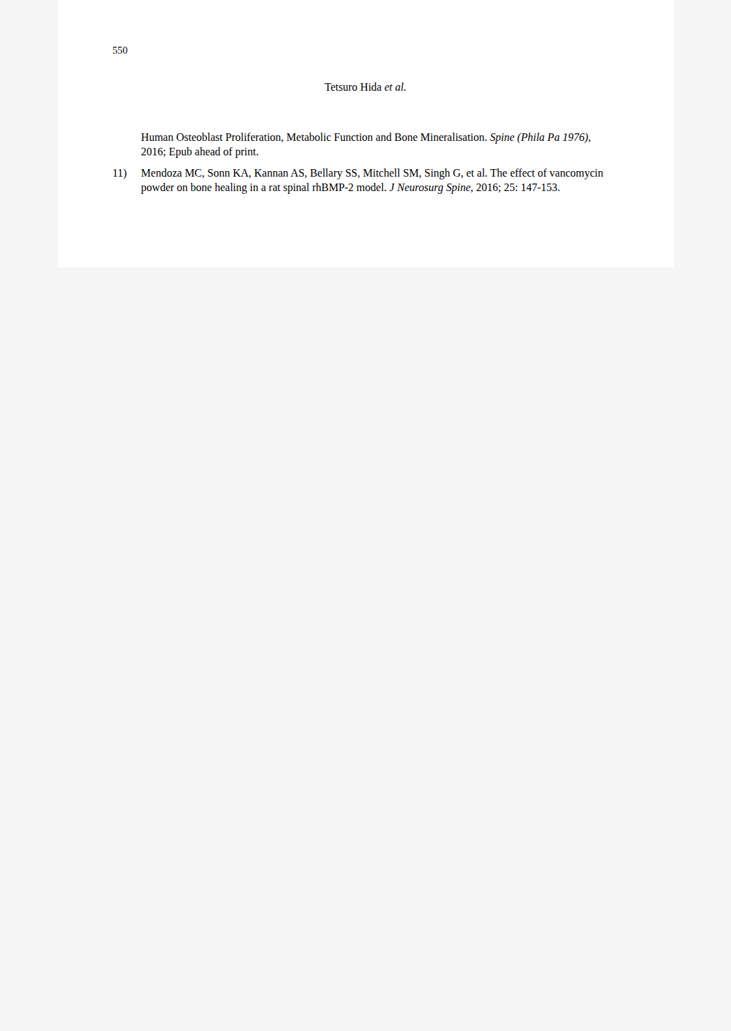550
Tetsuro Hida et al.
Human Osteoblast Proliferation, Metabolic Function and Bone Mineralisation. Spine (Phila Pa 1976), 2016; Epub ahead of print.
11) Mendoza MC, Sonn KA, Kannan AS, Bellary SS, Mitchell SM, Singh G, et al. The effect of vancomycin powder on bone healing in a rat spinal rhBMP-2 model. J Neurosurg Spine, 2016; 25: 147-153.